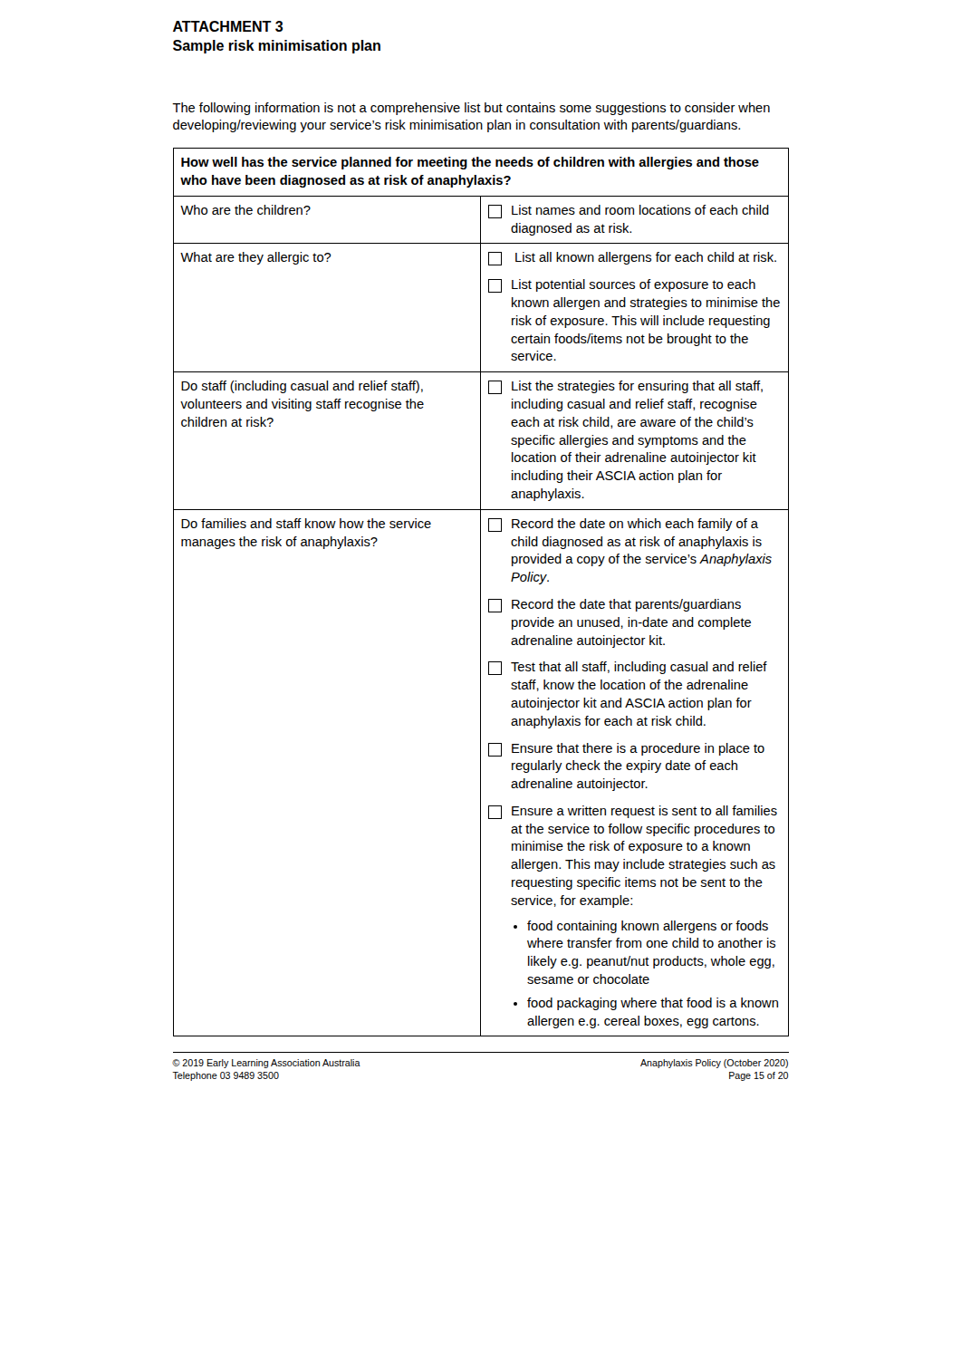ATTACHMENT 3Sample risk minimisation plan
The following information is not a comprehensive list but contains some suggestions to consider when developing/reviewing your service’s risk minimisation plan in consultation with parents/guardians.
| How well has the service planned for meeting the needs of children with allergies and those who have been diagnosed as at risk of anaphylaxis? |
| --- |
| Who are the children? | List names and room locations of each child diagnosed as at risk. |
| What are they allergic to? | List all known allergens for each child at risk. List potential sources of exposure to each known allergen and strategies to minimise the risk of exposure. This will include requesting certain foods/items not be brought to the service. |
| Do staff (including casual and relief staff), volunteers and visiting staff recognise the children at risk? | List the strategies for ensuring that all staff, including casual and relief staff, recognise each at risk child, are aware of the child’s specific allergies and symptoms and the location of their adrenaline autoinjector kit including their ASCIA action plan for anaphylaxis. |
| Do families and staff know how the service manages the risk of anaphylaxis? | Record the date on which each family of a child diagnosed as at risk of anaphylaxis is provided a copy of the service’s Anaphylaxis Policy . Record the date that parents/guardians provide an unused, in-date and complete adrenaline autoinjector kit. Test that all staff, including casual and relief staff, know the location of the adrenaline autoinjector kit and ASCIA action plan for anaphylaxis for each at risk child. Ensure that there is a procedure in place to regularly check the expiry date of each adrenaline autoinjector. Ensure a written request is sent to all families at the service to follow specific procedures to minimise the risk of exposure to a known allergen. This may include strategies such as requesting specific items not be sent to the service, for example: food containing known allergens or foods where transfer from one child to another is likely e.g. peanut/nut products, whole egg, sesame or chocolate food packaging where that food is a known allergen e.g. cereal boxes, egg cartons. |
© 2019 Early Learning Association Australia
Telephone 03 9489 3500
Anaphylaxis Policy (October 2020)
Page 15 of 20